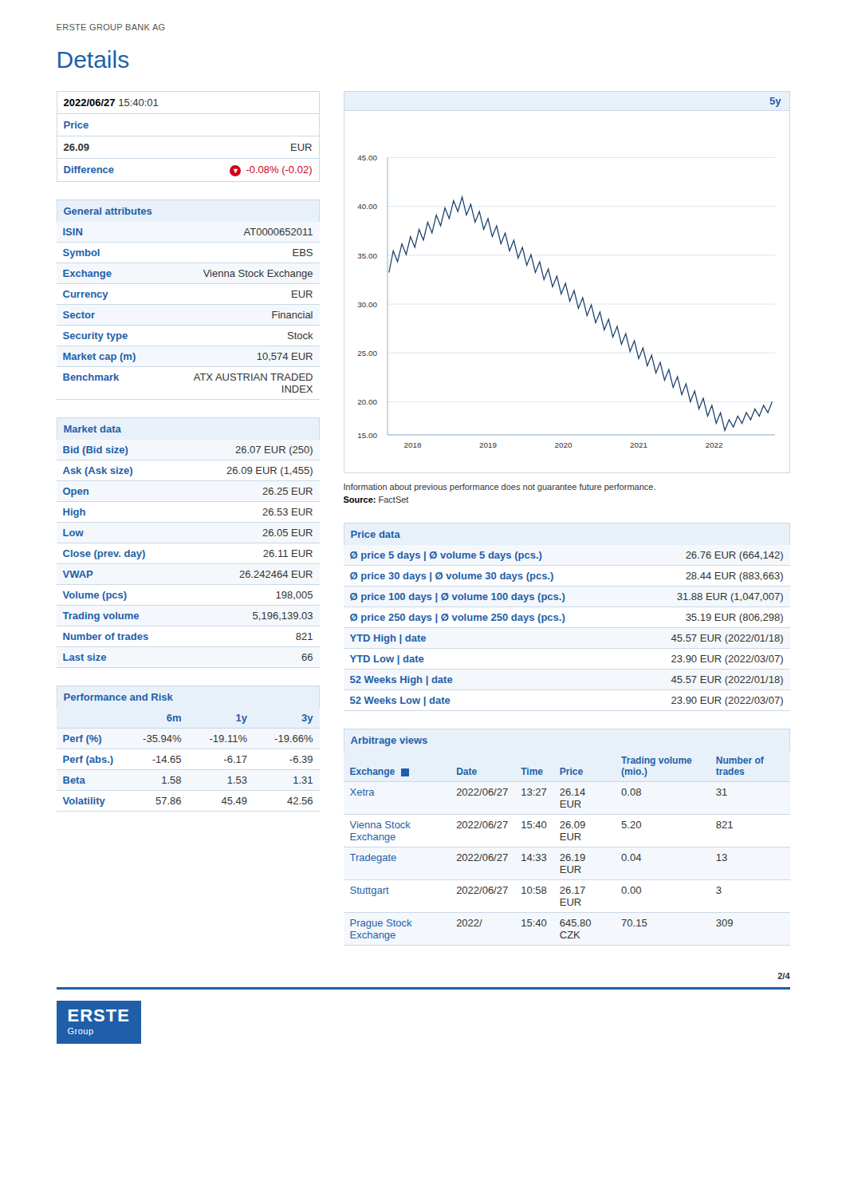ERSTE GROUP BANK AG
Details
2022/06/27 15:40:01
Price
26.09 EUR
Difference ▼-0.08% (-0.02)
General attributes
| ISIN | AT0000652011 |
| Symbol | EBS |
| Exchange | Vienna Stock Exchange |
| Currency | EUR |
| Sector | Financial |
| Security type | Stock |
| Market cap (m) | 10,574 EUR |
| Benchmark | ATX AUSTRIAN TRADED INDEX |
Market data
| Bid (Bid size) | 26.07 EUR (250) |
| Ask (Ask size) | 26.09 EUR (1,455) |
| Open | 26.25 EUR |
| High | 26.53 EUR |
| Low | 26.05 EUR |
| Close (prev. day) | 26.11 EUR |
| VWAP | 26.242464 EUR |
| Volume (pcs) | 198,005 |
| Trading volume | 5,196,139.03 |
| Number of trades | 821 |
| Last size | 66 |
Performance and Risk
| | 6m | 1y | 3y |
| --- | --- | --- | --- |
| Perf (%) | -35.94% | -19.11% | -19.66% |
| Perf (abs.) | -14.65 | -6.17 | -6.39 |
| Beta | 1.58 | 1.53 | 1.31 |
| Volatility | 57.86 | 45.49 | 42.56 |
5y
45.00 40.00 35.00 30.00 25.00 20.00 15.00 2018 2019 2020 2021 2022
Information about previous performance does not guarantee future performance.
Source: FactSet
Price data
| Ø price 5 days / Ø volume 5 days (pcs.) | 26.76 EUR (664,142) |
| Ø price 30 days / Ø volume 30 days (pcs.) | 28.44 EUR (883,663) |
| Ø price 100 days / Ø volume 100 days (pcs.) | 31.88 EUR (1,047,007) |
| Ø price 250 days / Ø volume 250 days (pcs.) | 35.19 EUR (806,298) |
| YTD High / date | 45.57 EUR (2022/01/18) |
| YTD Low / date | 23.90 EUR (2022/03/07) |
| 52 Weeks High / date | 45.57 EUR (2022/01/18) |
| 52 Weeks Low / date | 23.90 EUR (2022/03/07) |
Arbitrage views
| Exchange | Date | Time | Price | Trading volume (mio.) | Number of trades |
| --- | --- | --- | --- | --- | --- |
| Xetra | 2022/06/27 | 13:27 | 26.14 EUR | 0.08 | 31 |
| Vienna Stock Exchange | 2022/06/27 | 15:40 | 26.09 EUR | 5.20 | 821 |
| Tradegate | 2022/06/27 | 14:33 | 26.19 EUR | 0.04 | 13 |
| Stuttgart | 2022/06/27 | 10:58 | 26.17 EUR | 0.00 | 3 |
| Prague Stock Exchange | 2022/ | 15:40 | 645.80 CZK | 70.15 | 309 |
2/4
ERSTEGroup